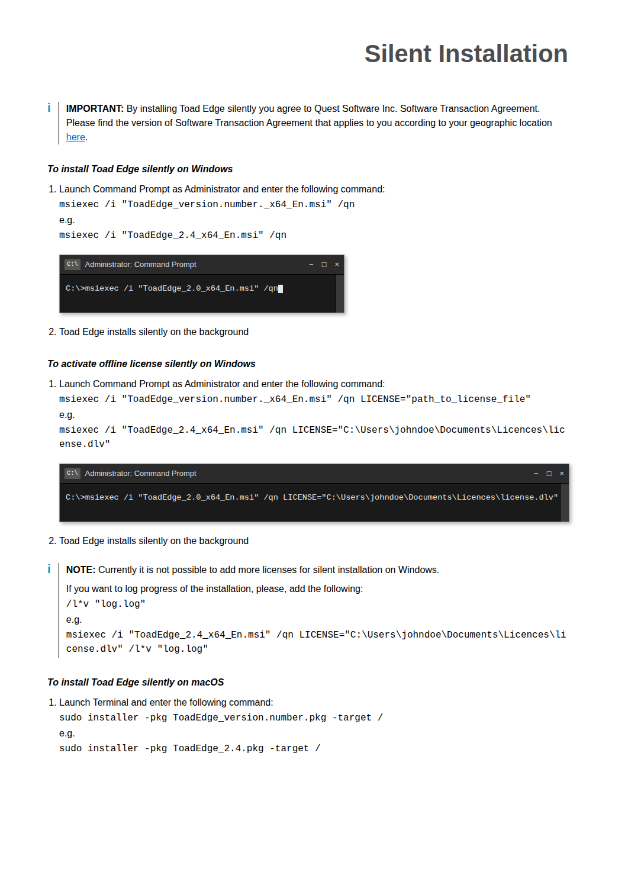Silent Installation
i
IMPORTANT: By installing Toad Edge silently you agree to Quest Software Inc. Software Transaction Agreement. Please find the version of Software Transaction Agreement that applies to you according to your geographic location here.
To install Toad Edge silently on Windows
Launch Command Prompt as Administrator and enter the following command:
msiexec /i "ToadEdge_version.number._x64_En.msi" /qn
e.g.
msiexec /i "ToadEdge_2.4_x64_En.msi" /qn
C:\Administrator: Command Prompt
−□×
C:\>msiexec /i "ToadEdge_2.0_x64_En.msi" /qn
Toad Edge installs silently on the background
To activate offline license silently on Windows
Launch Command Prompt as Administrator and enter the following command:
msiexec /i "ToadEdge_version.number._x64_En.msi" /qn LICENSE="path_to_license_file"
e.g.
msiexec /i "ToadEdge_2.4_x64_En.msi" /qn LICENSE="C:\Users\johndoe\Documents\Licences\license.dlv"
C:\Administrator: Command Prompt
−□×
C:\>msiexec /i "ToadEdge_2.0_x64_En.msi" /qn LICENSE="C:\Users\johndoe\Documents\Licences\license.dlv"
Toad Edge installs silently on the background
i
NOTE: Currently it is not possible to add more licenses for silent installation on Windows.
If you want to log progress of the installation, please, add the following:
/l*v "log.log"
e.g.
msiexec /i "ToadEdge_2.4_x64_En.msi" /qn LICENSE="C:\Users\johndoe\Documents\Licences\license.dlv" /l*v "log.log"
To install Toad Edge silently on macOS
Launch Terminal and enter the following command:
sudo installer -pkg ToadEdge_version.number.pkg -target /
e.g.
sudo installer -pkg ToadEdge_2.4.pkg -target /